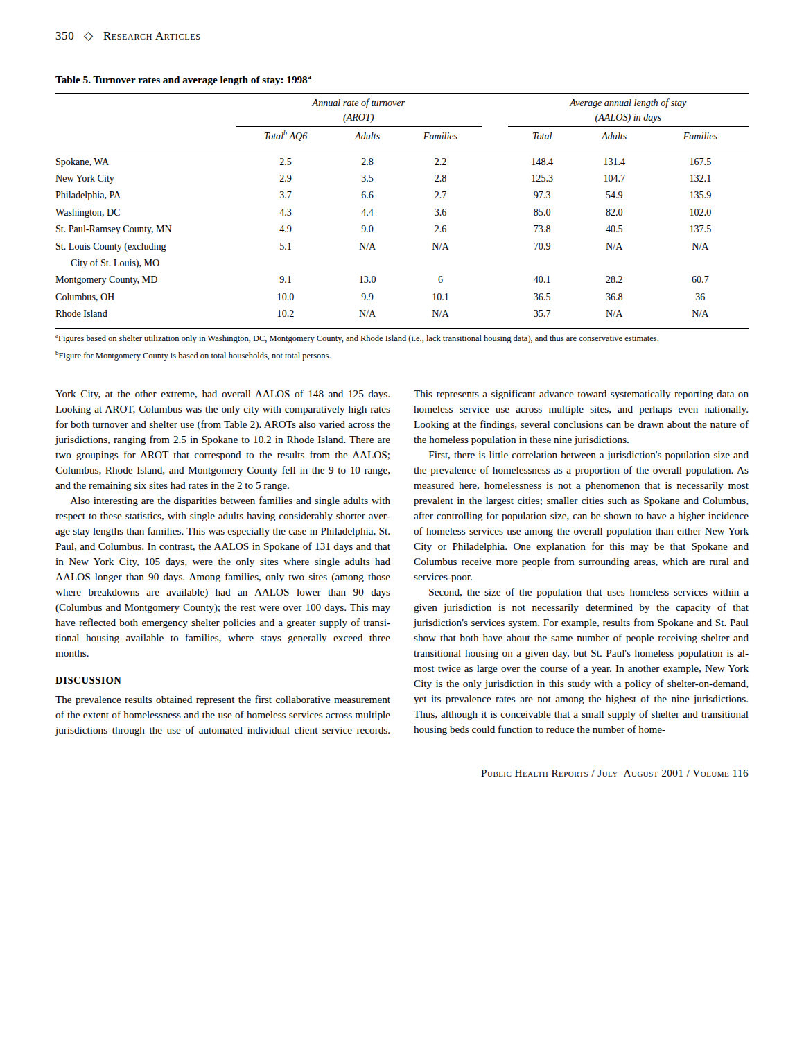350◇Research Articles
Table 5. Turnover rates and average length of stay: 1998a
| | Annual rate of turnover (AROT) | | Average annual length of stay (AALOS) in days |
| --- | --- | --- | --- |
| | Total b AQ6 | Adults | Families | | Total | Adults | Families |
| Spokane, WA | 2.5 | 2.8 | 2.2 | | 148.4 | 131.4 | 167.5 |
| New York City | 2.9 | 3.5 | 2.8 | | 125.3 | 104.7 | 132.1 |
| Philadelphia, PA | 3.7 | 6.6 | 2.7 | | 97.3 | 54.9 | 135.9 |
| Washington, DC | 4.3 | 4.4 | 3.6 | | 85.0 | 82.0 | 102.0 |
| St. Paul-Ramsey County, MN | 4.9 | 9.0 | 2.6 | | 73.8 | 40.5 | 137.5 |
| St. Louis County (excluding | 5.1 | N/A | N/A | | 70.9 | N/A | N/A |
| City of St. Louis), MO | | | | | | | |
| Montgomery County, MD | 9.1 | 13.0 | 6 | | 40.1 | 28.2 | 60.7 |
| Columbus, OH | 10.0 | 9.9 | 10.1 | | 36.5 | 36.8 | 36 |
| Rhode Island | 10.2 | N/A | N/A | | 35.7 | N/A | N/A |
aFigures based on shelter utilization only in Washington, DC, Montgomery County, and Rhode Island (i.e., lack transitional housing data), and thus are conservative estimates.
bFigure for Montgomery County is based on total households, not total persons.
York City, at the other extreme, had overall AALOS of 148 and 125 days. Looking at AROT, Columbus was the only city with comparatively high rates for both turnover and shelter use (from Table 2). AROTs also varied across the jurisdictions, ranging from 2.5 in Spokane to 10.2 in Rhode Island. There are two groupings for AROT that correspond to the results from the AALOS; Columbus, Rhode Island, and Montgomery County fell in the 9 to 10 range, and the remaining six sites had rates in the 2 to 5 range.
Also interesting are the disparities between families and single adults with respect to these statistics, with single adults having considerably shorter average stay lengths than families. This was especially the case in Philadelphia, St. Paul, and Columbus. In contrast, the AALOS in Spokane of 131 days and that in New York City, 105 days, were the only sites where single adults had AALOS longer than 90 days. Among families, only two sites (among those where breakdowns are available) had an AALOS lower than 90 days (Columbus and Montgomery County); the rest were over 100 days. This may have reflected both emergency shelter policies and a greater supply of transitional housing available to families, where stays generally exceed three months.
DISCUSSION
The prevalence results obtained represent the first collaborative measurement of the extent of homelessness and the use of homeless services across multiple jurisdictions through the use of automated individual client service records. This represents a significant advance toward systematically reporting data on homeless service use across multiple sites, and perhaps even nationally. Looking at the findings, several conclusions can be drawn about the nature of the homeless population in these nine jurisdictions.
First, there is little correlation between a jurisdiction's population size and the prevalence of homelessness as a proportion of the overall population. As measured here, homelessness is not a phenomenon that is necessarily most prevalent in the largest cities; smaller cities such as Spokane and Columbus, after controlling for population size, can be shown to have a higher incidence of homeless services use among the overall population than either New York City or Philadelphia. One explanation for this may be that Spokane and Columbus receive more people from surrounding areas, which are rural and services-poor.
Second, the size of the population that uses homeless services within a given jurisdiction is not necessarily determined by the capacity of that jurisdiction's services system. For example, results from Spokane and St. Paul show that both have about the same number of people receiving shelter and transitional housing on a given day, but St. Paul's homeless population is almost twice as large over the course of a year. In another example, New York City is the only jurisdiction in this study with a policy of shelter-on-demand, yet its prevalence rates are not among the highest of the nine jurisdictions. Thus, although it is conceivable that a small supply of shelter and transitional housing beds could function to reduce the number of home-
Public Health Reports / July–August 2001 / Volume 116